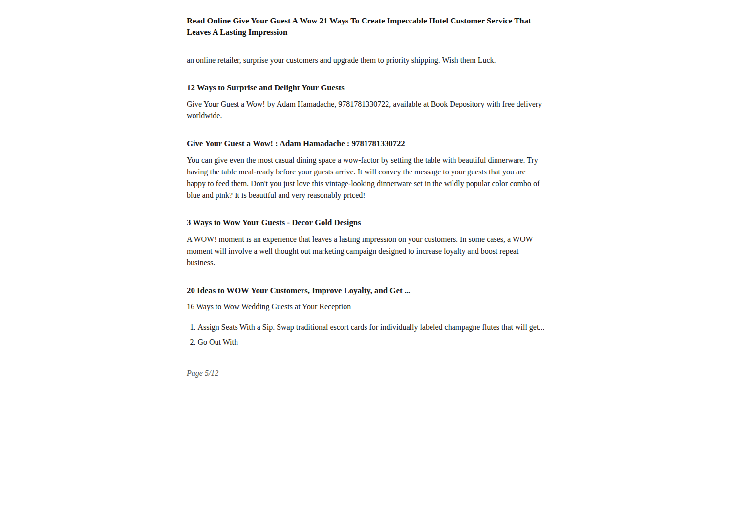Read Online Give Your Guest A Wow 21 Ways To Create Impeccable Hotel Customer Service That Leaves A Lasting Impression
an online retailer, surprise your customers and upgrade them to priority shipping. Wish them Luck.
12 Ways to Surprise and Delight Your Guests
Give Your Guest a Wow! by Adam Hamadache, 9781781330722, available at Book Depository with free delivery worldwide.
Give Your Guest a Wow! : Adam Hamadache : 9781781330722
You can give even the most casual dining space a wow-factor by setting the table with beautiful dinnerware. Try having the table meal-ready before your guests arrive. It will convey the message to your guests that you are happy to feed them. Don't you just love this vintage-looking dinnerware set in the wildly popular color combo of blue and pink? It is beautiful and very reasonably priced!
3 Ways to Wow Your Guests - Decor Gold Designs
A WOW! moment is an experience that leaves a lasting impression on your customers. In some cases, a WOW moment will involve a well thought out marketing campaign designed to increase loyalty and boost repeat business.
20 Ideas to WOW Your Customers, Improve Loyalty, and Get ...
16 Ways to Wow Wedding Guests at Your Reception
Assign Seats With a Sip. Swap traditional escort cards for individually labeled champagne flutes that will get...
Go Out With
Page 5/12